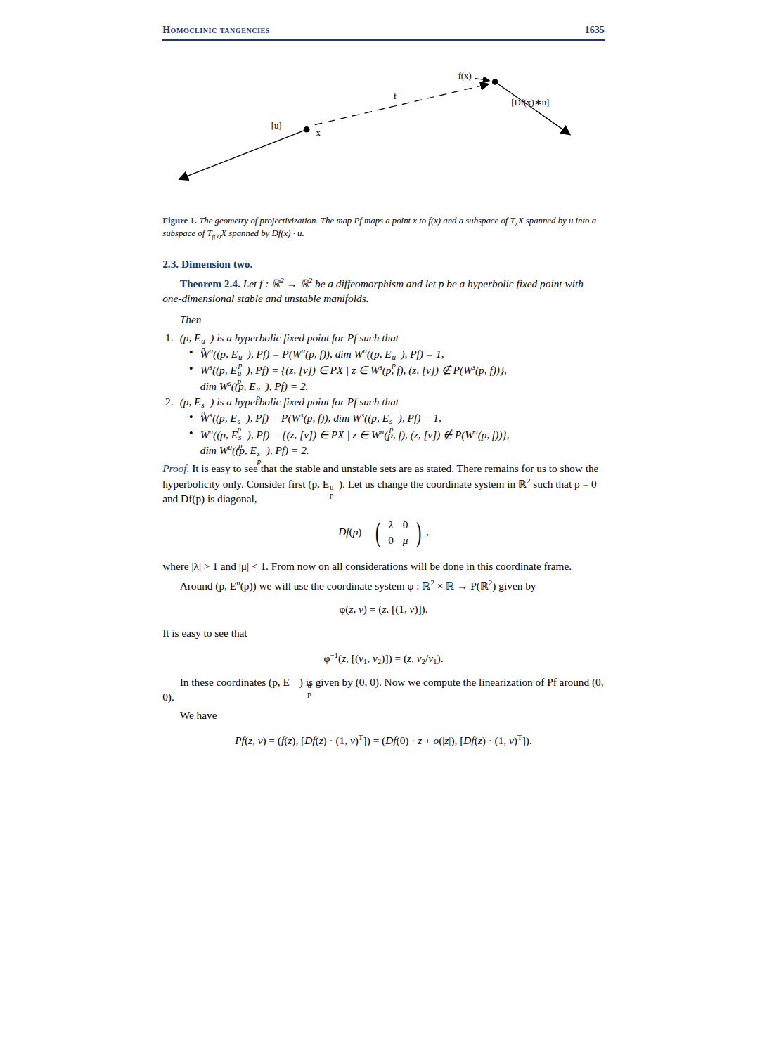Homoclinic tangencies 1635
[u] x f f(x) [Df(x)∗u]
Figure 1. The geometry of projectivization. The map Pf maps a point x to f(x) and a subspace of Tx X spanned by u into a subspace of Tf(x) X spanned by Df(x) · u.
2.3. Dimension two.
Theorem 2.4. Let f : ℝ2 → ℝ2 be a diffeomorphism and let p be a hyperbolic fixed point with one-dimensional stable and unstable manifolds.
Then
(p, Eup ) is a hyperbolic fixed point for Pf such that
Wu((p, Eup ), Pf) = P(Wu(p, f)), dim Wu((p, Eup ), Pf) = 1,
Ws((p, Eup ), Pf) = {(z, [v]) ∈ PX | z ∈ Ws(p, f), (z, [v]) ∉ P(Ws(p, f))}, dim Ws((p, Eup ), Pf) = 2.
(p, Esp ) is a hyperbolic fixed point for Pf such that
Ws((p, Esp ), Pf) = P(Ws(p, f)), dim Ws((p, Esp ), Pf) = 1,
Wu((p, Esp ), Pf) = {(z, [v]) ∈ PX | z ∈ Wu(p, f), (z, [v]) ∉ P(Wu(p, f))}, dim Wu((p, Esp ), Pf) = 2.
Proof. It is easy to see that the stable and unstable sets are as stated. There remains for us to show the hyperbolicity only. Consider first (p, Eup ). Let us change the coordinate system in ℝ2 such that p = 0 and Df(p) is diagonal,
Df(p) = (
| λ | 0 |
| 0 | μ |
) ,
where |λ| > 1 and |μ| < 1. From now on all considerations will be done in this coordinate frame.
Around (p, Eu(p)) we will use the coordinate system φ : ℝ2 × ℝ → P(ℝ2) given by
φ(z, v) = (z, [(1, v)]).
It is easy to see that
φ−1(z, [(v 1, v 2)]) = (z, v 2/v 1).
In these coordinates (p, Eup ) is given by (0, 0). Now we compute the linearization of Pf around (0, 0).
We have
Pf(z, v) = (f(z), [Df(z) · (1, v)T]) = (Df(0) · z + o(|z|), [Df(z) · (1, v)T]).